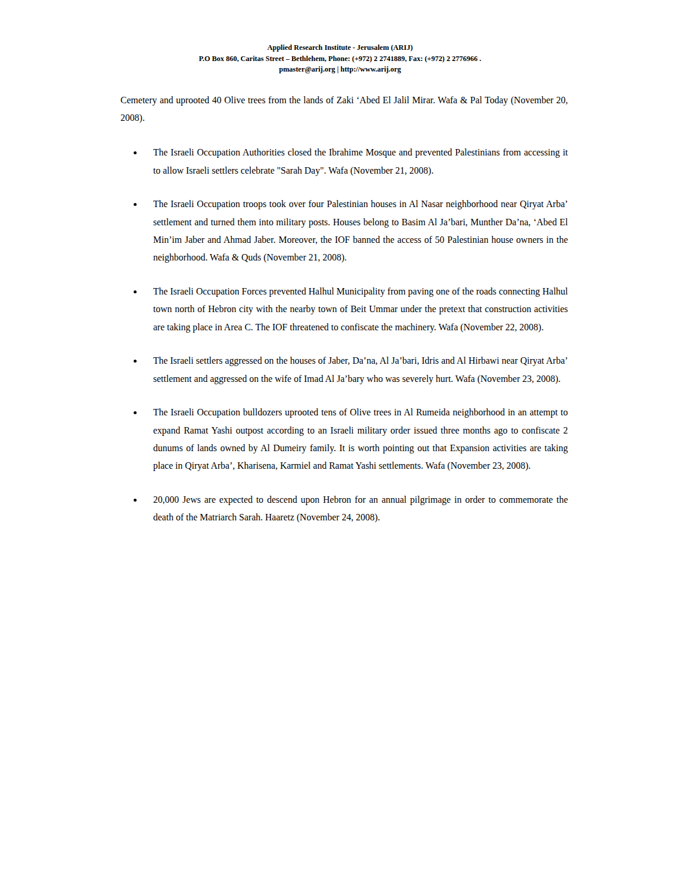Applied Research Institute - Jerusalem (ARIJ)
P.O Box 860, Caritas Street – Bethlehem, Phone: (+972) 2 2741889, Fax: (+972) 2 2776966 .
pmaster@arij.org | http://www.arij.org
Cemetery and uprooted 40 Olive trees from the lands of Zaki ‘Abed El Jalil Mirar. Wafa & Pal Today (November 20, 2008).
The Israeli Occupation Authorities closed the Ibrahime Mosque and prevented Palestinians from accessing it to allow Israeli settlers celebrate "Sarah Day". Wafa (November 21, 2008).
The Israeli Occupation troops took over four Palestinian houses in Al Nasar neighborhood near Qiryat Arba’ settlement and turned them into military posts. Houses belong to Basim Al Ja’bari, Munther Da’na, ‘Abed El Min’im Jaber and Ahmad Jaber. Moreover, the IOF banned the access of 50 Palestinian house owners in the neighborhood. Wafa & Quds (November 21, 2008).
The Israeli Occupation Forces prevented Halhul Municipality from paving one of the roads connecting Halhul town north of Hebron city with the nearby town of Beit Ummar under the pretext that construction activities are taking place in Area C. The IOF threatened to confiscate the machinery. Wafa (November 22, 2008).
The Israeli settlers aggressed on the houses of Jaber, Da’na, Al Ja’bari, Idris and Al Hirbawi near Qiryat Arba’ settlement and aggressed on the wife of Imad Al Ja’bary who was severely hurt. Wafa (November 23, 2008).
The Israeli Occupation bulldozers uprooted tens of Olive trees in Al Rumeida neighborhood in an attempt to expand Ramat Yashi outpost according to an Israeli military order issued three months ago to confiscate 2 dunums of lands owned by Al Dumeiry family. It is worth pointing out that Expansion activities are taking place in Qiryat Arba’, Kharisena, Karmiel and Ramat Yashi settlements. Wafa (November 23, 2008).
20,000 Jews are expected to descend upon Hebron for an annual pilgrimage in order to commemorate the death of the Matriarch Sarah. Haaretz (November 24, 2008).